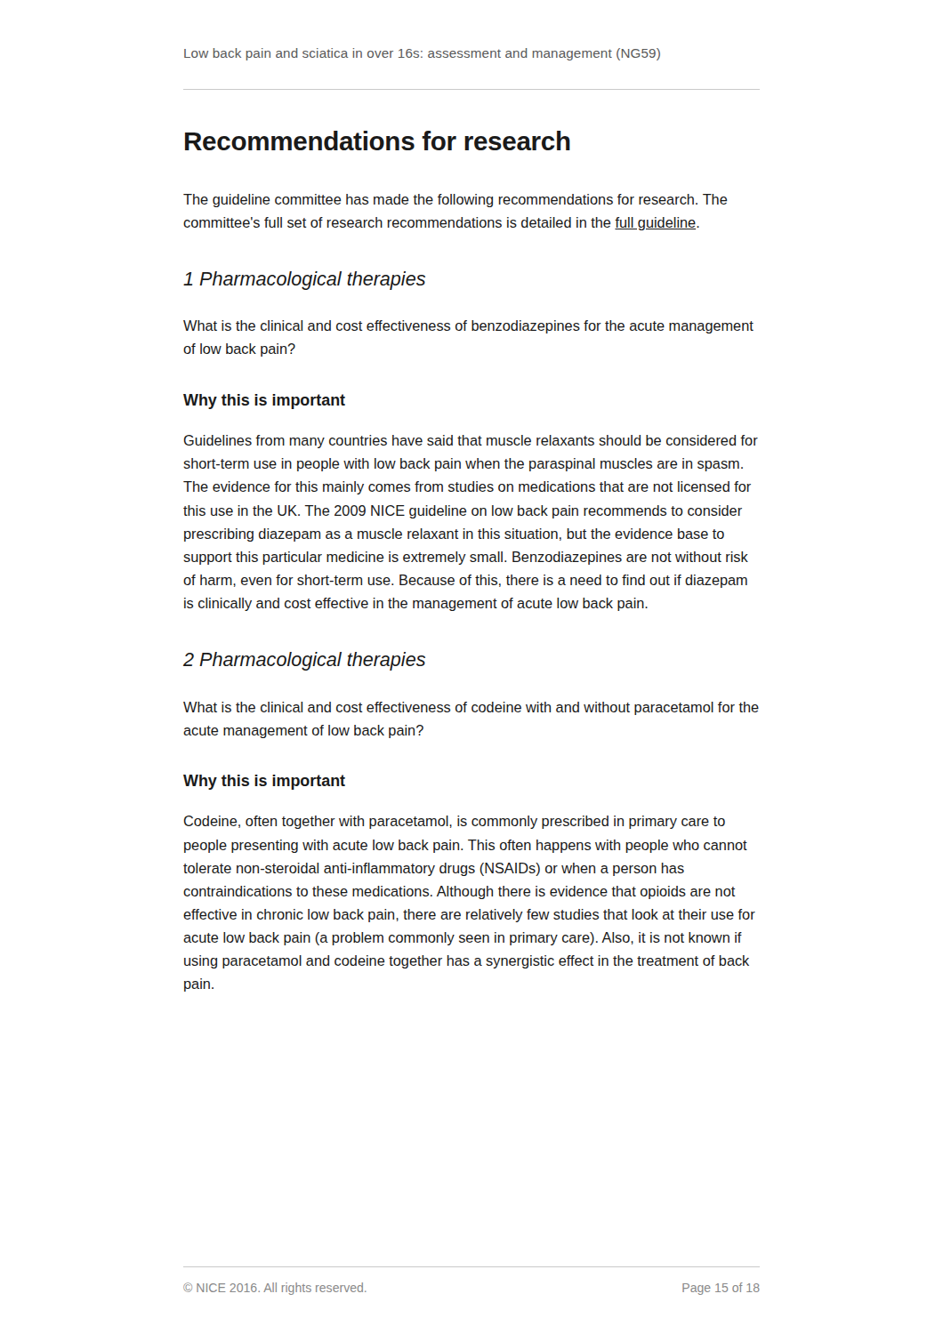Low back pain and sciatica in over 16s: assessment and management (NG59)
Recommendations for research
The guideline committee has made the following recommendations for research. The committee's full set of research recommendations is detailed in the full guideline.
1 Pharmacological therapies
What is the clinical and cost effectiveness of benzodiazepines for the acute management of low back pain?
Why this is important
Guidelines from many countries have said that muscle relaxants should be considered for short-term use in people with low back pain when the paraspinal muscles are in spasm. The evidence for this mainly comes from studies on medications that are not licensed for this use in the UK. The 2009 NICE guideline on low back pain recommends to consider prescribing diazepam as a muscle relaxant in this situation, but the evidence base to support this particular medicine is extremely small. Benzodiazepines are not without risk of harm, even for short-term use. Because of this, there is a need to find out if diazepam is clinically and cost effective in the management of acute low back pain.
2 Pharmacological therapies
What is the clinical and cost effectiveness of codeine with and without paracetamol for the acute management of low back pain?
Why this is important
Codeine, often together with paracetamol, is commonly prescribed in primary care to people presenting with acute low back pain. This often happens with people who cannot tolerate non-steroidal anti-inflammatory drugs (NSAIDs) or when a person has contraindications to these medications. Although there is evidence that opioids are not effective in chronic low back pain, there are relatively few studies that look at their use for acute low back pain (a problem commonly seen in primary care). Also, it is not known if using paracetamol and codeine together has a synergistic effect in the treatment of back pain.
© NICE 2016. All rights reserved. Page 15 of 18